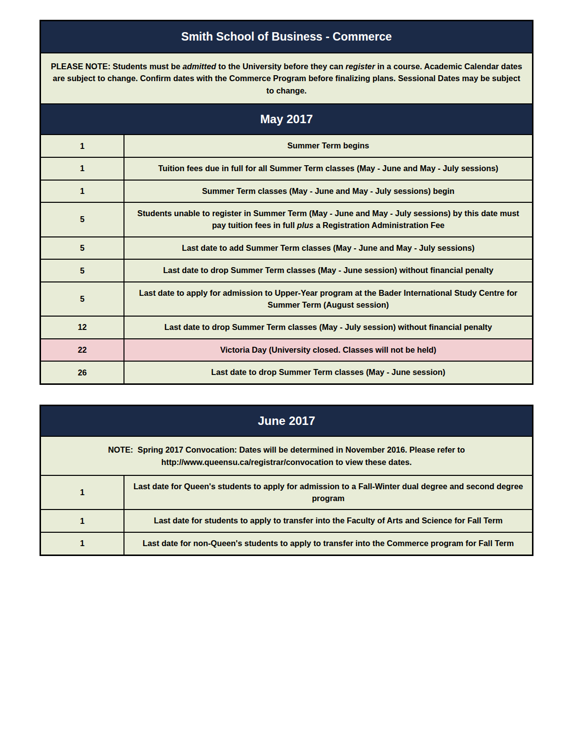| Smith School of Business - Commerce |
| PLEASE NOTE: Students must be admitted to the University before they can register in a course. Academic Calendar dates are subject to change. Confirm dates with the Commerce Program before finalizing plans. Sessional Dates may be subject to change. |
| May 2017 |
| 1 | Summer Term begins |
| 1 | Tuition fees due in full for all Summer Term classes (May - June and May - July sessions) |
| 1 | Summer Term classes (May - June and May - July sessions) begin |
| 5 | Students unable to register in Summer Term (May - June and May - July sessions) by this date must pay tuition fees in full plus a Registration Administration Fee |
| 5 | Last date to add Summer Term classes (May - June and May - July sessions) |
| 5 | Last date to drop Summer Term classes (May - June session) without financial penalty |
| 5 | Last date to apply for admission to Upper-Year program at the Bader International Study Centre for Summer Term (August session) |
| 12 | Last date to drop Summer Term classes (May - July session) without financial penalty |
| 22 | Victoria Day (University closed. Classes will not be held) |
| 26 | Last date to drop Summer Term classes (May - June session) |
| June 2017 |
| NOTE: Spring 2017 Convocation: Dates will be determined in November 2016. Please refer to http://www.queensu.ca/registrar/convocation to view these dates. |
| 1 | Last date for Queen's students to apply for admission to a Fall-Winter dual degree and second degree program |
| 1 | Last date for students to apply to transfer into the Faculty of Arts and Science for Fall Term |
| 1 | Last date for non-Queen's students to apply to transfer into the Commerce program for Fall Term |